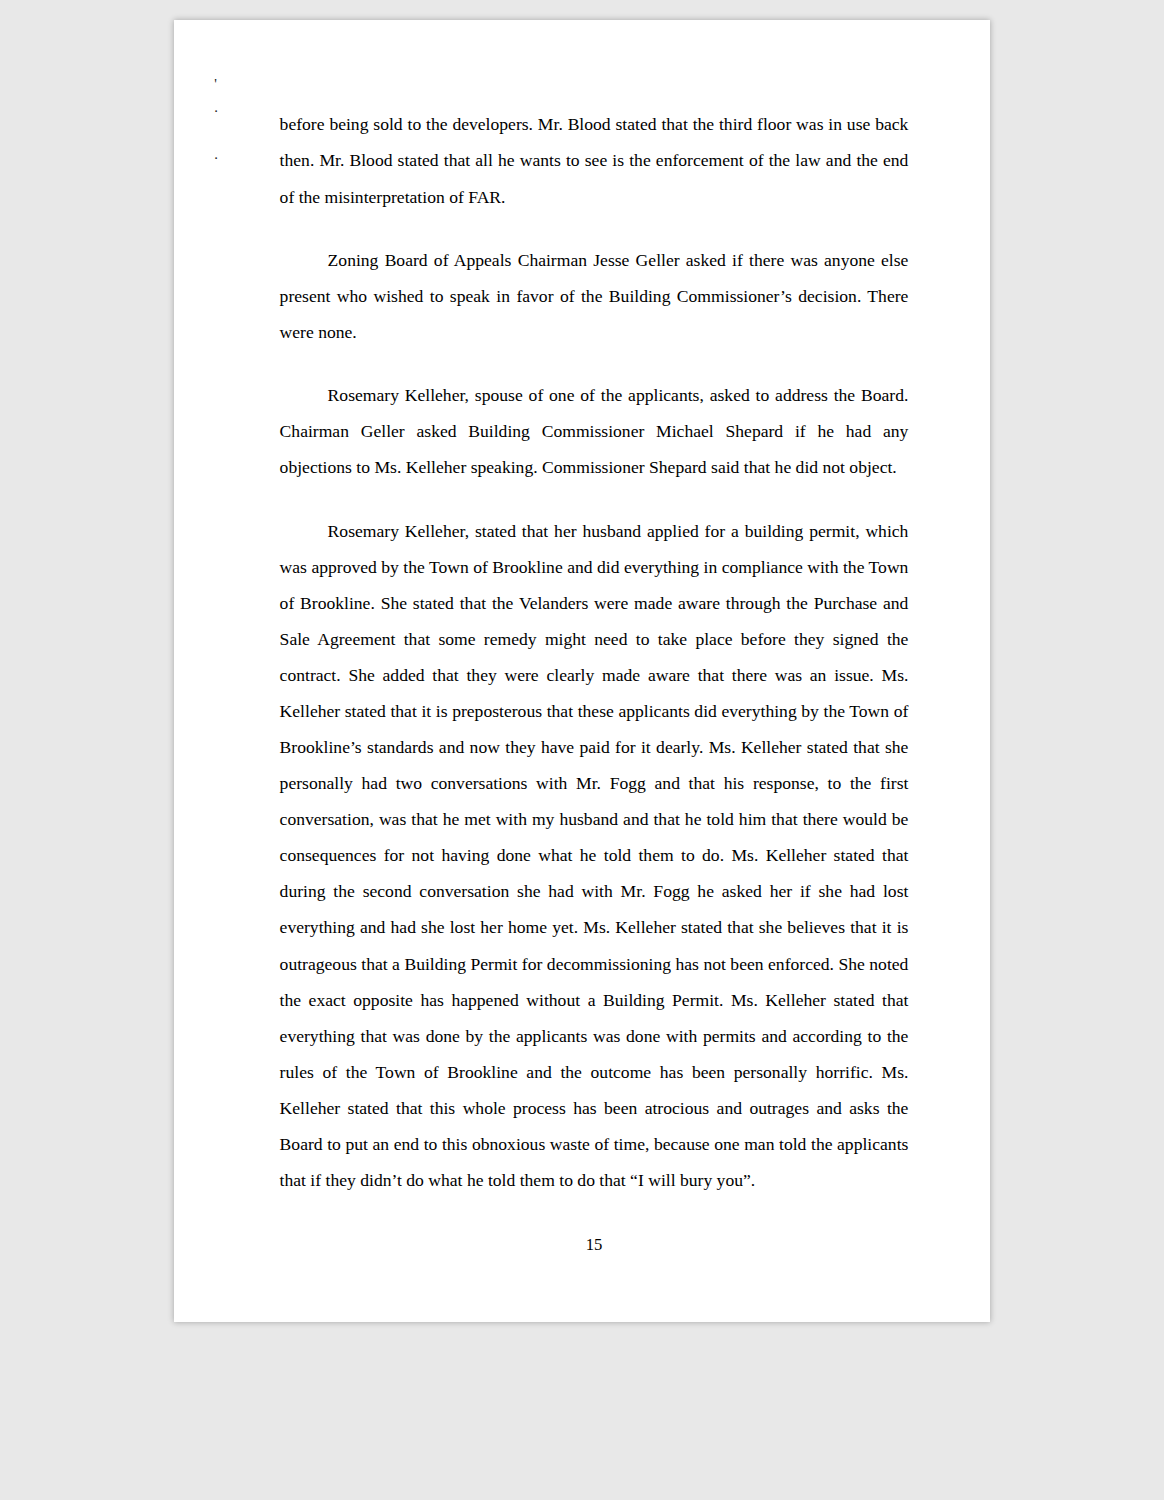' . .
before being sold to the developers. Mr. Blood stated that the third floor was in use back then. Mr. Blood stated that all he wants to see is the enforcement of the law and the end of the misinterpretation of FAR.
Zoning Board of Appeals Chairman Jesse Geller asked if there was anyone else present who wished to speak in favor of the Building Commissioner’s decision. There were none.
Rosemary Kelleher, spouse of one of the applicants, asked to address the Board. Chairman Geller asked Building Commissioner Michael Shepard if he had any objections to Ms. Kelleher speaking. Commissioner Shepard said that he did not object.
Rosemary Kelleher, stated that her husband applied for a building permit, which was approved by the Town of Brookline and did everything in compliance with the Town of Brookline. She stated that the Velanders were made aware through the Purchase and Sale Agreement that some remedy might need to take place before they signed the contract. She added that they were clearly made aware that there was an issue. Ms. Kelleher stated that it is preposterous that these applicants did everything by the Town of Brookline’s standards and now they have paid for it dearly. Ms. Kelleher stated that she personally had two conversations with Mr. Fogg and that his response, to the first conversation, was that he met with my husband and that he told him that there would be consequences for not having done what he told them to do. Ms. Kelleher stated that during the second conversation she had with Mr. Fogg he asked her if she had lost everything and had she lost her home yet. Ms. Kelleher stated that she believes that it is outrageous that a Building Permit for decommissioning has not been enforced. She noted the exact opposite has happened without a Building Permit. Ms. Kelleher stated that everything that was done by the applicants was done with permits and according to the rules of the Town of Brookline and the outcome has been personally horrific. Ms. Kelleher stated that this whole process has been atrocious and outrages and asks the Board to put an end to this obnoxious waste of time, because one man told the applicants that if they didn’t do what he told them to do that “I will bury you”.
15